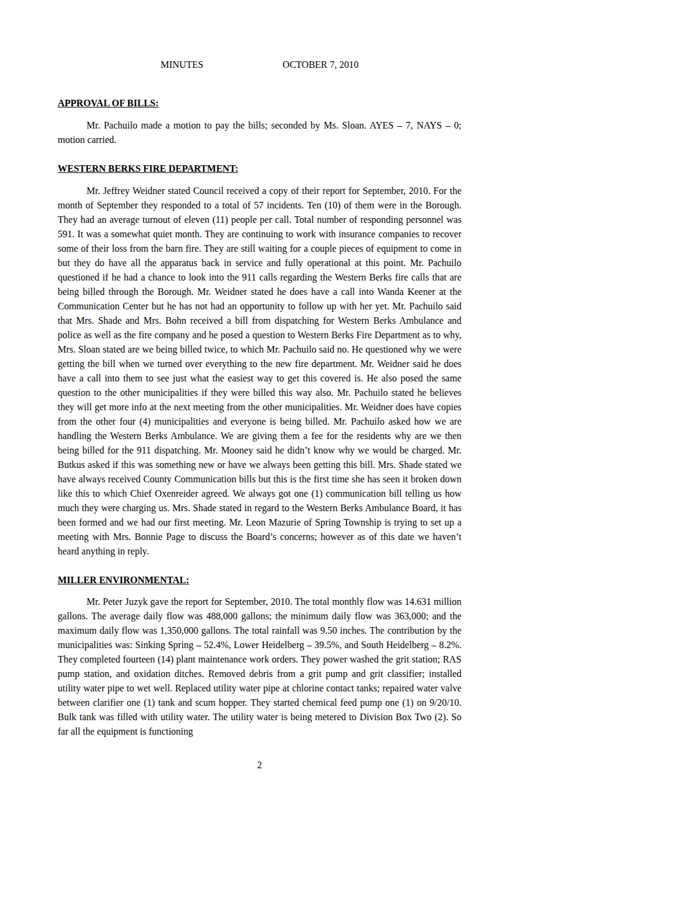MINUTES OCTOBER 7, 2010
APPROVAL OF BILLS:
Mr. Pachuilo made a motion to pay the bills; seconded by Ms. Sloan. AYES – 7, NAYS – 0; motion carried.
WESTERN BERKS FIRE DEPARTMENT:
Mr. Jeffrey Weidner stated Council received a copy of their report for September, 2010. For the month of September they responded to a total of 57 incidents. Ten (10) of them were in the Borough. They had an average turnout of eleven (11) people per call. Total number of responding personnel was 591. It was a somewhat quiet month. They are continuing to work with insurance companies to recover some of their loss from the barn fire. They are still waiting for a couple pieces of equipment to come in but they do have all the apparatus back in service and fully operational at this point. Mr. Pachuilo questioned if he had a chance to look into the 911 calls regarding the Western Berks fire calls that are being billed through the Borough. Mr. Weidner stated he does have a call into Wanda Keener at the Communication Center but he has not had an opportunity to follow up with her yet. Mr. Pachuilo said that Mrs. Shade and Mrs. Bohn received a bill from dispatching for Western Berks Ambulance and police as well as the fire company and he posed a question to Western Berks Fire Department as to why, Mrs. Sloan stated are we being billed twice, to which Mr. Pachuilo said no. He questioned why we were getting the bill when we turned over everything to the new fire department. Mr. Weidner said he does have a call into them to see just what the easiest way to get this covered is. He also posed the same question to the other municipalities if they were billed this way also. Mr. Pachuilo stated he believes they will get more info at the next meeting from the other municipalities. Mr. Weidner does have copies from the other four (4) municipalities and everyone is being billed. Mr. Pachuilo asked how we are handling the Western Berks Ambulance. We are giving them a fee for the residents why are we then being billed for the 911 dispatching. Mr. Mooney said he didn’t know why we would be charged. Mr. Butkus asked if this was something new or have we always been getting this bill. Mrs. Shade stated we have always received County Communication bills but this is the first time she has seen it broken down like this to which Chief Oxenreider agreed. We always got one (1) communication bill telling us how much they were charging us. Mrs. Shade stated in regard to the Western Berks Ambulance Board, it has been formed and we had our first meeting. Mr. Leon Mazurie of Spring Township is trying to set up a meeting with Mrs. Bonnie Page to discuss the Board’s concerns; however as of this date we haven’t heard anything in reply.
MILLER ENVIRONMENTAL:
Mr. Peter Juzyk gave the report for September, 2010. The total monthly flow was 14.631 million gallons. The average daily flow was 488,000 gallons; the minimum daily flow was 363,000; and the maximum daily flow was 1,350,000 gallons. The total rainfall was 9.50 inches. The contribution by the municipalities was: Sinking Spring – 52.4%, Lower Heidelberg – 39.5%, and South Heidelberg – 8.2%. They completed fourteen (14) plant maintenance work orders. They power washed the grit station; RAS pump station, and oxidation ditches. Removed debris from a grit pump and grit classifier; installed utility water pipe to wet well. Replaced utility water pipe at chlorine contact tanks; repaired water valve between clarifier one (1) tank and scum hopper. They started chemical feed pump one (1) on 9/20/10. Bulk tank was filled with utility water. The utility water is being metered to Division Box Two (2). So far all the equipment is functioning
2